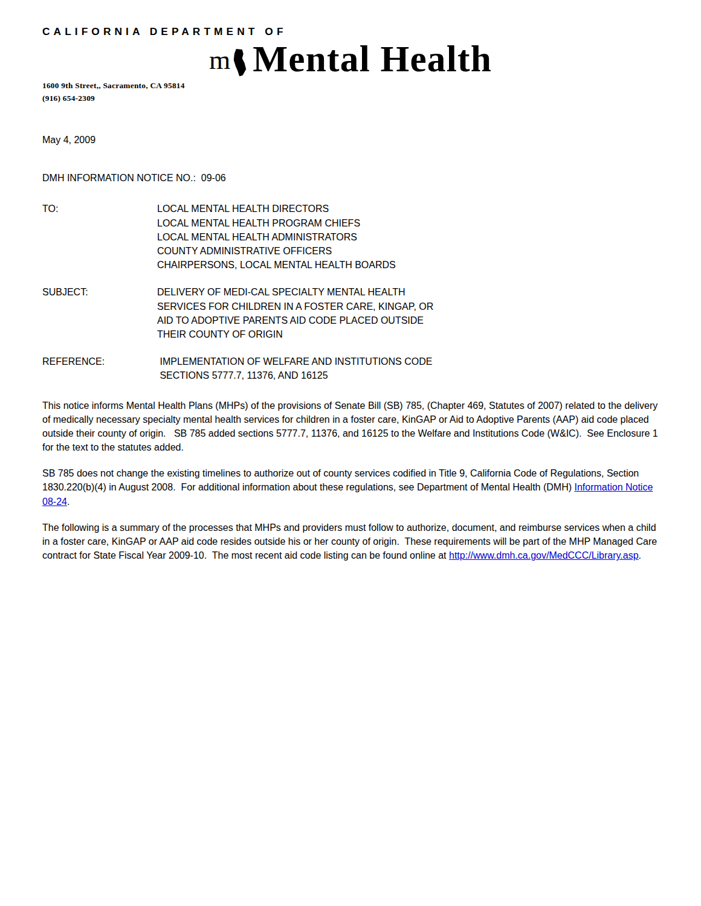CALIFORNIA DEPARTMENT OF
m Mental Health
1600 9th Street,, Sacramento, CA 95814 (916) 654-2309
May 4, 2009
DMH INFORMATION NOTICE NO.: 09-06
| TO: | LOCAL MENTAL HEALTH DIRECTORS LOCAL MENTAL HEALTH PROGRAM CHIEFS LOCAL MENTAL HEALTH ADMINISTRATORS COUNTY ADMINISTRATIVE OFFICERS CHAIRPERSONS, LOCAL MENTAL HEALTH BOARDS |
| SUBJECT: | DELIVERY OF MEDI-CAL SPECIALTY MENTAL HEALTH SERVICES FOR CHILDREN IN A FOSTER CARE, KINGAP, OR AID TO ADOPTIVE PARENTS AID CODE PLACED OUTSIDE THEIR COUNTY OF ORIGIN |
| REFERENCE: | IMPLEMENTATION OF WELFARE AND INSTITUTIONS CODE SECTIONS 5777.7, 11376, AND 16125 |
This notice informs Mental Health Plans (MHPs) of the provisions of Senate Bill (SB) 785, (Chapter 469, Statutes of 2007) related to the delivery of medically necessary specialty mental health services for children in a foster care, KinGAP or Aid to Adoptive Parents (AAP) aid code placed outside their county of origin. SB 785 added sections 5777.7, 11376, and 16125 to the Welfare and Institutions Code (W&IC). See Enclosure 1 for the text to the statutes added.
SB 785 does not change the existing timelines to authorize out of county services codified in Title 9, California Code of Regulations, Section 1830.220(b)(4) in August 2008. For additional information about these regulations, see Department of Mental Health (DMH) Information Notice 08-24.
The following is a summary of the processes that MHPs and providers must follow to authorize, document, and reimburse services when a child in a foster care, KinGAP or AAP aid code resides outside his or her county of origin. These requirements will be part of the MHP Managed Care contract for State Fiscal Year 2009-10. The most recent aid code listing can be found online at http://www.dmh.ca.gov/MedCCC/Library.asp.